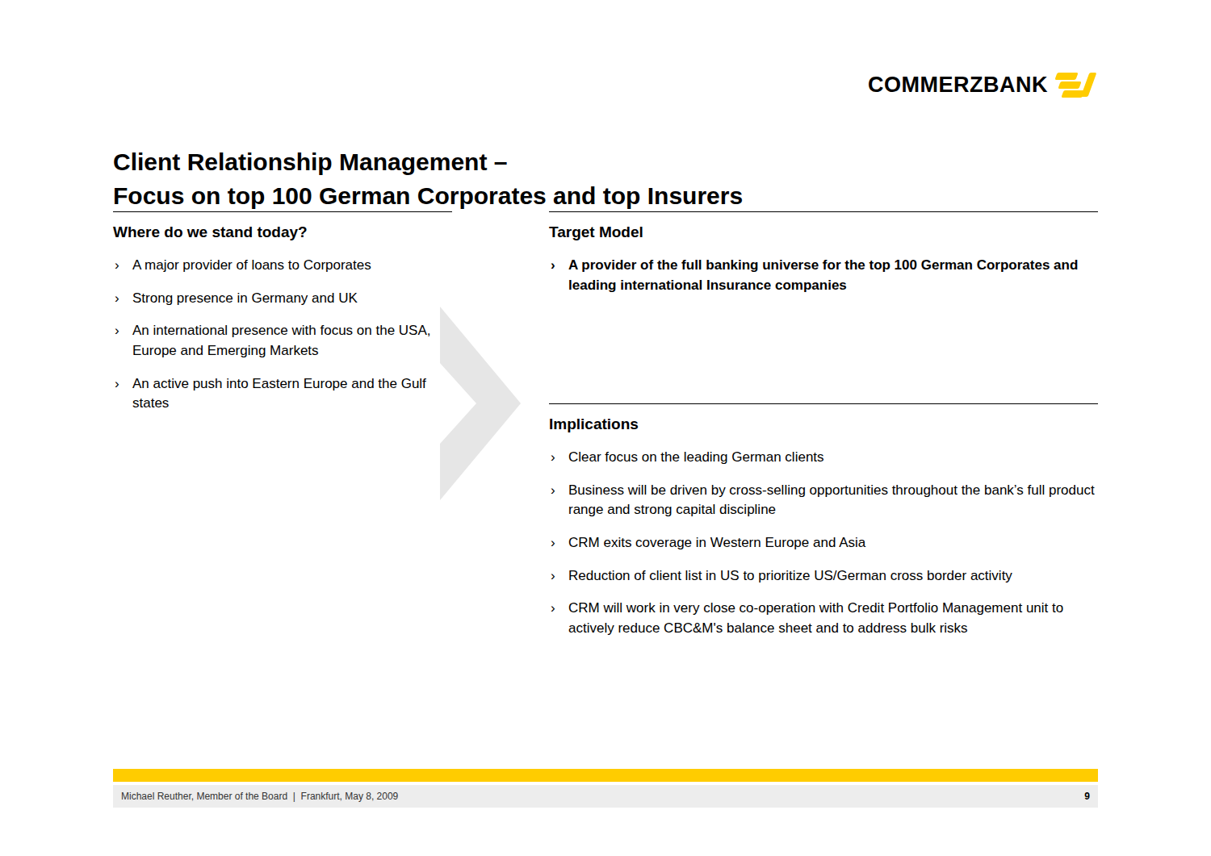COMMERZBANK
Client Relationship Management –
Focus on top 100 German Corporates and top Insurers
Where do we stand today?
A major provider of loans to Corporates
Strong presence in Germany and UK
An international presence with focus on the USA, Europe and Emerging Markets
An active push into Eastern Europe and the Gulf states
Target Model
A provider of the full banking universe for the top 100 German Corporates and leading international Insurance companies
Implications
Clear focus on the leading German clients
Business will be driven by cross-selling opportunities throughout the bank’s full product range and strong capital discipline
CRM exits coverage in Western Europe and Asia
Reduction of client list in US to prioritize US/German cross border activity
CRM will work in very close co-operation with Credit Portfolio Management unit to actively reduce CBC&M's balance sheet and to address bulk risks
Michael Reuther, Member of the Board | Frankfurt, May 8, 2009
9